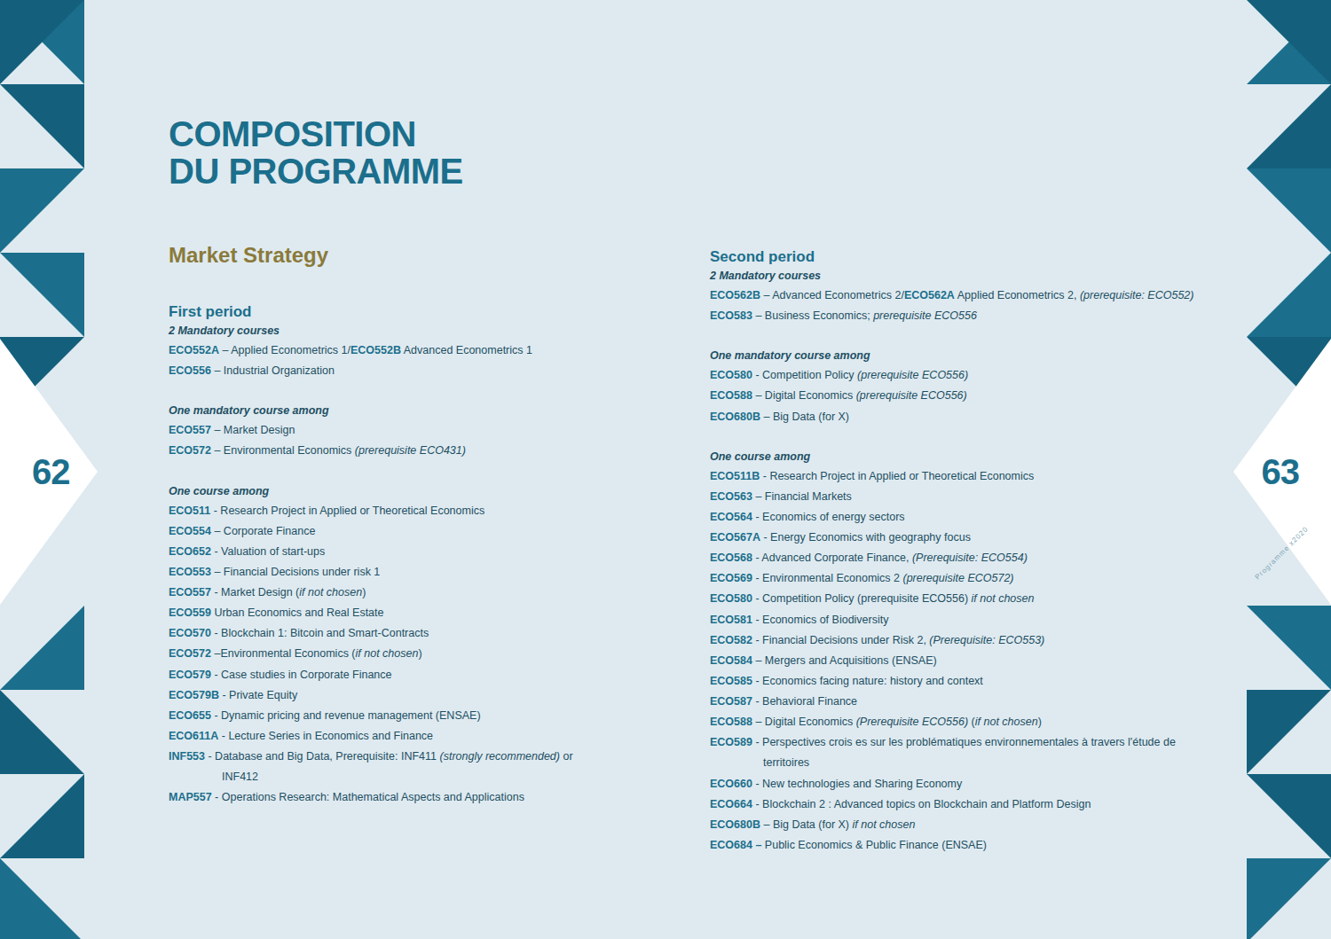62 63 Programme x2020
COMPOSITION
DU PROGRAMME
Market Strategy
First period
2 Mandatory courses
ECO552A – Applied Econometrics 1/ECO552B Advanced Econometrics 1
ECO556 – Industrial Organization
One mandatory course among
ECO557 – Market Design
ECO572 – Environmental Economics (prerequisite ECO431)
One course among
ECO511 - Research Project in Applied or Theoretical Economics
ECO554 – Corporate Finance
ECO652 - Valuation of start-ups
ECO553 – Financial Decisions under risk 1
ECO557 - Market Design (if not chosen)
ECO559 Urban Economics and Real Estate
ECO570 - Blockchain 1: Bitcoin and Smart-Contracts
ECO572 –Environmental Economics (if not chosen)
ECO579 - Case studies in Corporate Finance
ECO579B - Private Equity
ECO655 - Dynamic pricing and revenue management (ENSAE)
ECO611A - Lecture Series in Economics and Finance
INF553 - Database and Big Data, Prerequisite: INF411 (strongly recommended) or
INF412
MAP557 - Operations Research: Mathematical Aspects and Applications
Second period
2 Mandatory courses
ECO562B – Advanced Econometrics 2/ECO562A Applied Econometrics 2, (prerequisite: ECO552)
ECO583 – Business Economics; prerequisite ECO556
One mandatory course among
ECO580 - Competition Policy (prerequisite ECO556)
ECO588 – Digital Economics (prerequisite ECO556)
ECO680B – Big Data (for X)
One course among
ECO511B - Research Project in Applied or Theoretical Economics
ECO563 – Financial Markets
ECO564 - Economics of energy sectors
ECO567A - Energy Economics with geography focus
ECO568 - Advanced Corporate Finance, (Prerequisite: ECO554)
ECO569 - Environmental Economics 2 (prerequisite ECO572)
ECO580 - Competition Policy (prerequisite ECO556) if not chosen
ECO581 - Economics of Biodiversity
ECO582 - Financial Decisions under Risk 2, (Prerequisite: ECO553)
ECO584 – Mergers and Acquisitions (ENSAE)
ECO585 - Economics facing nature: history and context
ECO587 - Behavioral Finance
ECO588 – Digital Economics (Prerequisite ECO556) (if not chosen)
ECO589 - Perspectives crois es sur les problématiques environnementales à travers l'étude de
territoires
ECO660 - New technologies and Sharing Economy
ECO664 - Blockchain 2 : Advanced topics on Blockchain and Platform Design
ECO680B – Big Data (for X) if not chosen
ECO684 – Public Economics & Public Finance (ENSAE)